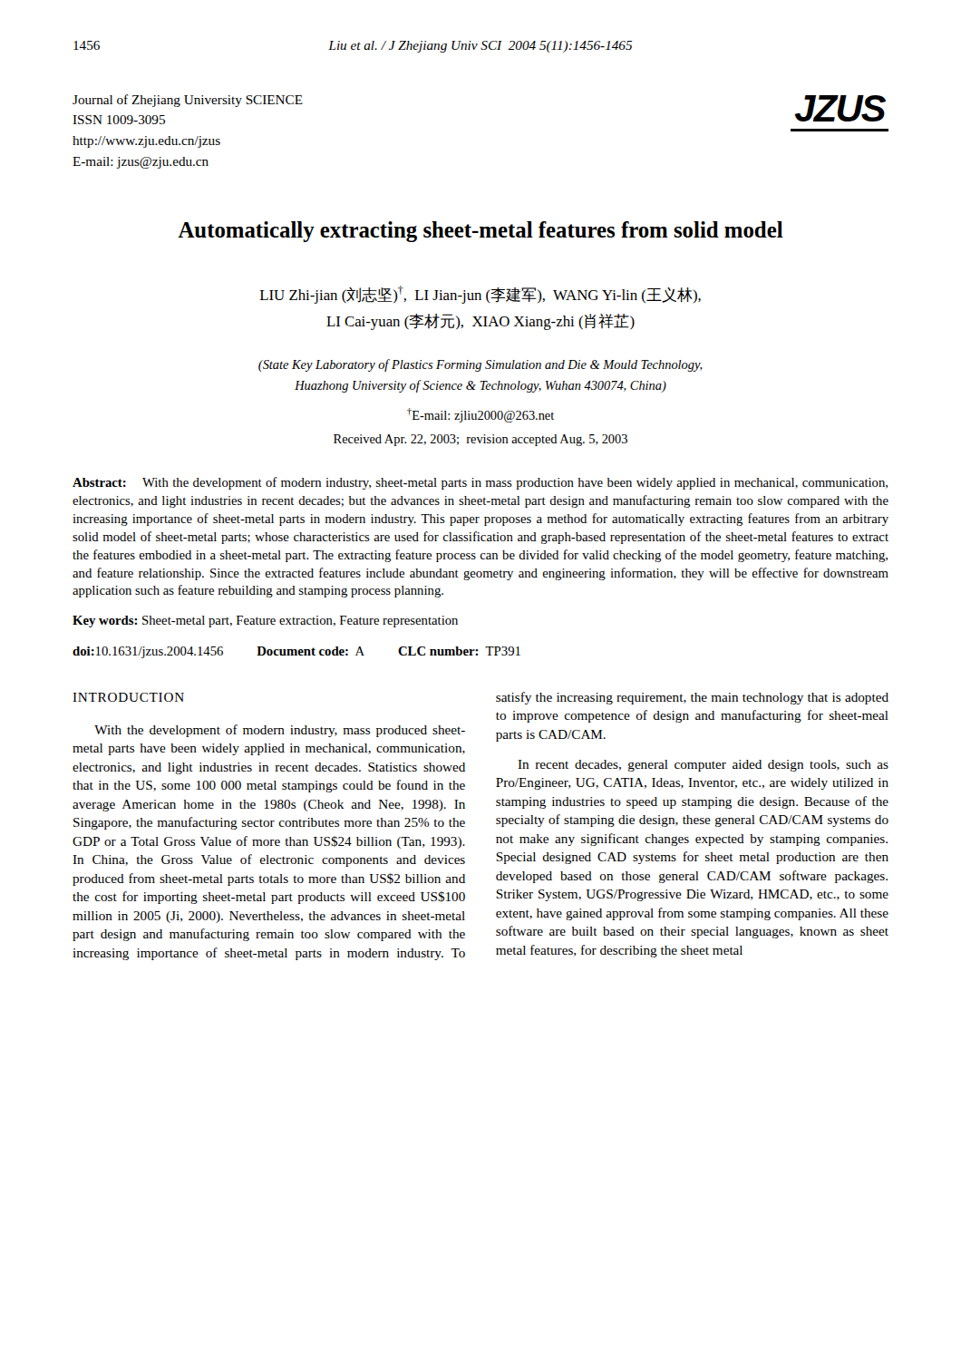1456 Liu et al. / J Zhejiang Univ SCI 2004 5(11):1456-1465
Journal of Zhejiang University SCIENCE
ISSN 1009-3095
http://www.zju.edu.cn/jzus
E-mail: jzus@zju.edu.cn
JZUS
Automatically extracting sheet-metal features from solid model
LIU Zhi-jian (刘志坚)†, LI Jian-jun (李建军), WANG Yi-lin (王义林),
LI Cai-yuan (李材元), XIAO Xiang-zhi (肖祥芷)
(State Key Laboratory of Plastics Forming Simulation and Die & Mould Technology,
Huazhong University of Science & Technology, Wuhan 430074, China)
†E-mail: zjliu2000@263.net
Received Apr. 22, 2003; revision accepted Aug. 5, 2003
Abstract: With the development of modern industry, sheet-metal parts in mass production have been widely applied in mechanical, communication, electronics, and light industries in recent decades; but the advances in sheet-metal part design and manufacturing remain too slow compared with the increasing importance of sheet-metal parts in modern industry. This paper proposes a method for automatically extracting features from an arbitrary solid model of sheet-metal parts; whose characteristics are used for classification and graph-based representation of the sheet-metal features to extract the features embodied in a sheet-metal part. The extracting feature process can be divided for valid checking of the model geometry, feature matching, and feature relationship. Since the extracted features include abundant geometry and engineering information, they will be effective for downstream application such as feature rebuilding and stamping process planning.
Key words: Sheet-metal part, Feature extraction, Feature representation
doi: 10.1631/jzus.2004.1456 Document code: A CLC number: TP391
INTRODUCTION
With the development of modern industry, mass produced sheet-metal parts have been widely applied in mechanical, communication, electronics, and light industries in recent decades. Statistics showed that in the US, some 100 000 metal stampings could be found in the average American home in the 1980s (Cheok and Nee, 1998). In Singapore, the manufacturing sector contributes more than 25% to the GDP or a Total Gross Value of more than US$24 billion (Tan, 1993). In China, the Gross Value of electronic components and devices produced from sheet-metal parts totals to more than US$2 billion and the cost for importing sheet-metal part products will exceed US$100 million in 2005 (Ji, 2000). Nevertheless, the advances in sheet-metal part design and manufacturing remain too slow compared with the increasing importance of sheet-metal parts in modern industry. To satisfy the increasing requirement, the main technology that is adopted to improve competence of design and manufacturing for sheet-meal parts is CAD/CAM.
In recent decades, general computer aided design tools, such as Pro/Engineer, UG, CATIA, Ideas, Inventor, etc., are widely utilized in stamping industries to speed up stamping die design. Because of the specialty of stamping die design, these general CAD/CAM systems do not make any significant changes expected by stamping companies. Special designed CAD systems for sheet metal production are then developed based on those general CAD/CAM software packages. Striker System, UGS/Progressive Die Wizard, HMCAD, etc., to some extent, have gained approval from some stamping companies. All these software are built based on their special languages, known as sheet metal features, for describing the sheet metal